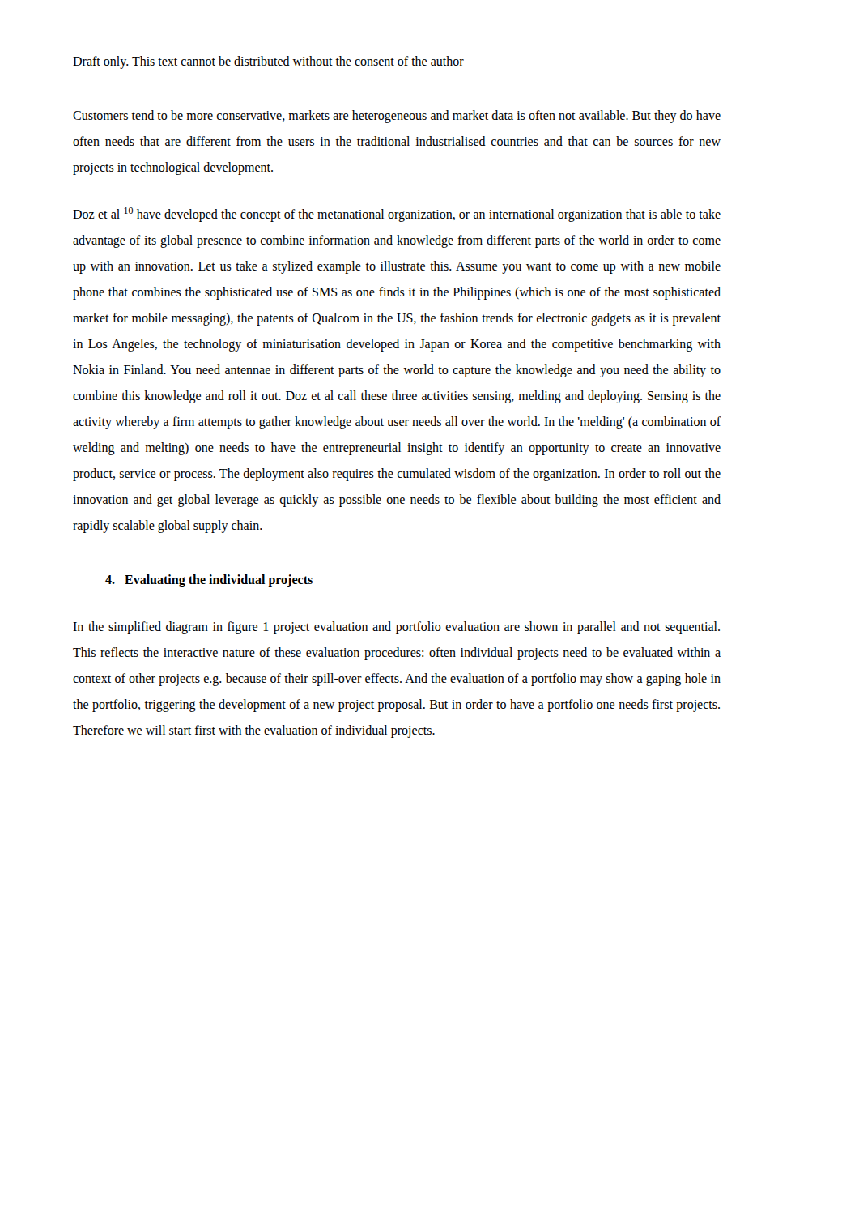Draft only. This text cannot be distributed without the consent of the author
Customers tend to be more conservative, markets are heterogeneous and market data is often not available. But they do have often needs that are different from the users in the traditional industrialised countries and that can be sources for new projects in technological development.
Doz et al 10 have developed the concept of the metanational organization, or an international organization that is able to take advantage of its global presence to combine information and knowledge from different parts of the world in order to come up with an innovation. Let us take a stylized example to illustrate this. Assume you want to come up with a new mobile phone that combines the sophisticated use of SMS as one finds it in the Philippines (which is one of the most sophisticated market for mobile messaging), the patents of Qualcom in the US, the fashion trends for electronic gadgets as it is prevalent in Los Angeles, the technology of miniaturisation developed in Japan or Korea and the competitive benchmarking with Nokia in Finland. You need antennae in different parts of the world to capture the knowledge and you need the ability to combine this knowledge and roll it out. Doz et al call these three activities sensing, melding and deploying. Sensing is the activity whereby a firm attempts to gather knowledge about user needs all over the world. In the 'melding' (a combination of welding and melting) one needs to have the entrepreneurial insight to identify an opportunity to create an innovative product, service or process. The deployment also requires the cumulated wisdom of the organization. In order to roll out the innovation and get global leverage as quickly as possible one needs to be flexible about building the most efficient and rapidly scalable global supply chain.
4. Evaluating the individual projects
In the simplified diagram in figure 1 project evaluation and portfolio evaluation are shown in parallel and not sequential. This reflects the interactive nature of these evaluation procedures: often individual projects need to be evaluated within a context of other projects e.g. because of their spill-over effects. And the evaluation of a portfolio may show a gaping hole in the portfolio, triggering the development of a new project proposal. But in order to have a portfolio one needs first projects. Therefore we will start first with the evaluation of individual projects.